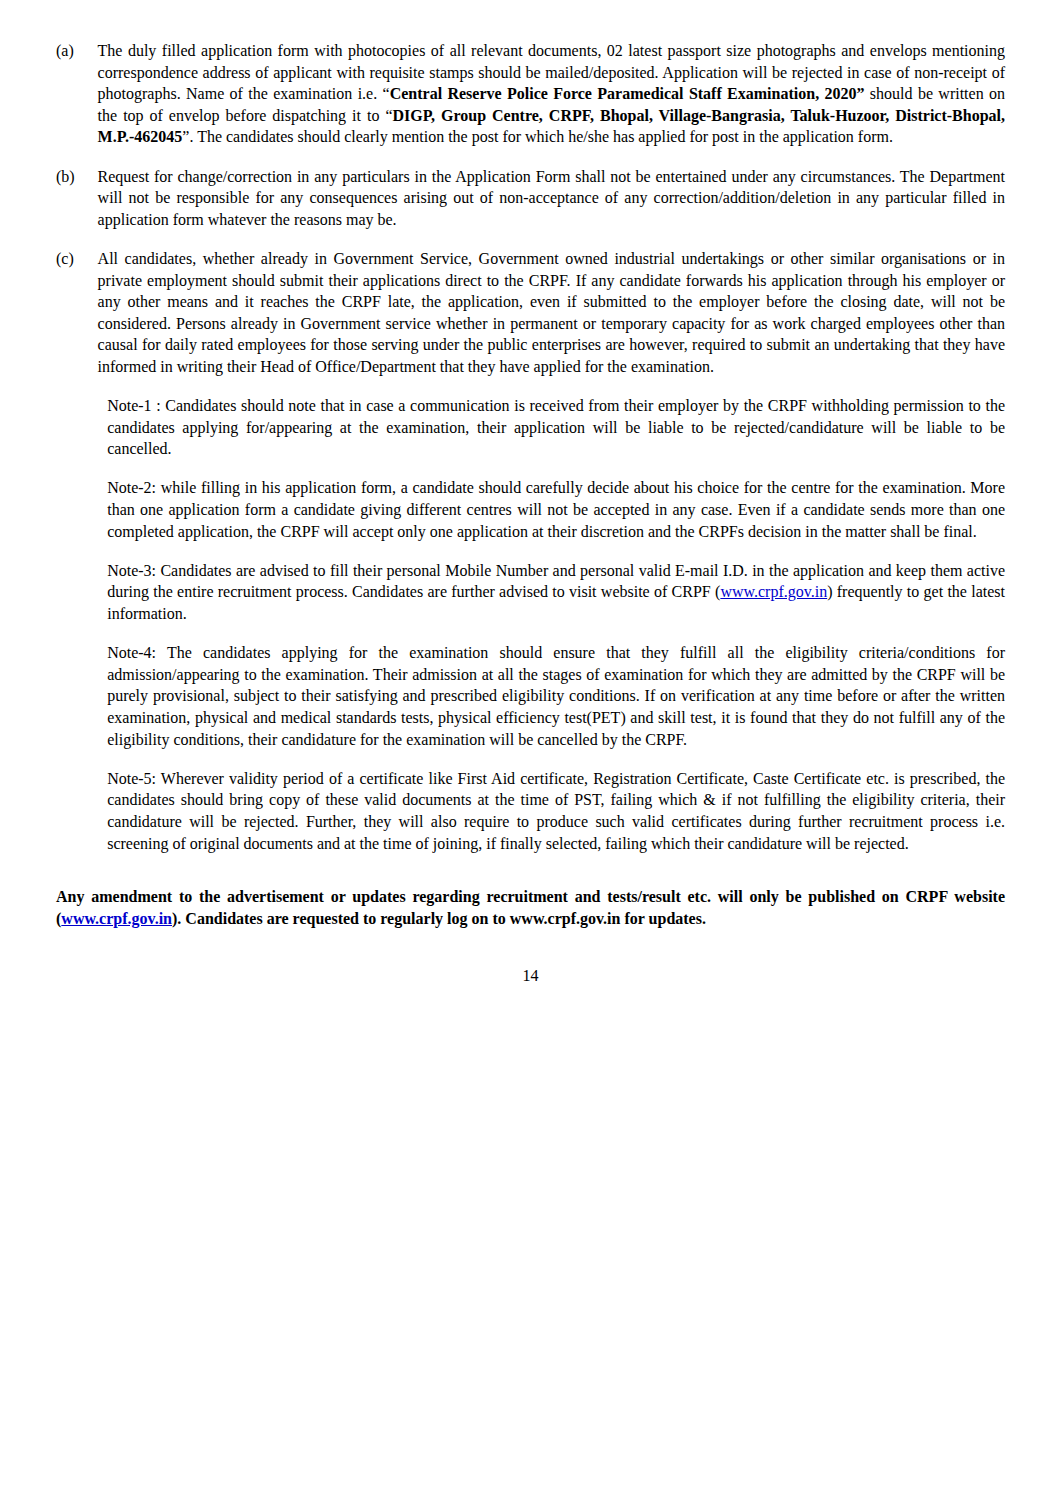(a) The duly filled application form with photocopies of all relevant documents, 02 latest passport size photographs and envelops mentioning correspondence address of applicant with requisite stamps should be mailed/deposited. Application will be rejected in case of non-receipt of photographs. Name of the examination i.e. “Central Reserve Police Force Paramedical Staff Examination, 2020” should be written on the top of envelop before dispatching it to “DIGP, Group Centre, CRPF, Bhopal, Village-Bangrasia, Taluk-Huzoor, District-Bhopal, M.P.-462045”. The candidates should clearly mention the post for which he/she has applied for post in the application form.
(b) Request for change/correction in any particulars in the Application Form shall not be entertained under any circumstances. The Department will not be responsible for any consequences arising out of non-acceptance of any correction/addition/deletion in any particular filled in application form whatever the reasons may be.
(c) All candidates, whether already in Government Service, Government owned industrial undertakings or other similar organisations or in private employment should submit their applications direct to the CRPF. If any candidate forwards his application through his employer or any other means and it reaches the CRPF late, the application, even if submitted to the employer before the closing date, will not be considered. Persons already in Government service whether in permanent or temporary capacity for as work charged employees other than causal for daily rated employees for those serving under the public enterprises are however, required to submit an undertaking that they have informed in writing their Head of Office/Department that they have applied for the examination.
Note-1 : Candidates should note that in case a communication is received from their employer by the CRPF withholding permission to the candidates applying for/appearing at the examination, their application will be liable to be rejected/candidature will be liable to be cancelled.
Note-2: while filling in his application form, a candidate should carefully decide about his choice for the centre for the examination. More than one application form a candidate giving different centres will not be accepted in any case. Even if a candidate sends more than one completed application, the CRPF will accept only one application at their discretion and the CRPFs decision in the matter shall be final.
Note-3: Candidates are advised to fill their personal Mobile Number and personal valid E-mail I.D. in the application and keep them active during the entire recruitment process. Candidates are further advised to visit website of CRPF (www.crpf.gov.in) frequently to get the latest information.
Note-4: The candidates applying for the examination should ensure that they fulfill all the eligibility criteria/conditions for admission/appearing to the examination. Their admission at all the stages of examination for which they are admitted by the CRPF will be purely provisional, subject to their satisfying and prescribed eligibility conditions. If on verification at any time before or after the written examination, physical and medical standards tests, physical efficiency test(PET) and skill test, it is found that they do not fulfill any of the eligibility conditions, their candidature for the examination will be cancelled by the CRPF.
Note-5: Wherever validity period of a certificate like First Aid certificate, Registration Certificate, Caste Certificate etc. is prescribed, the candidates should bring copy of these valid documents at the time of PST, failing which & if not fulfilling the eligibility criteria, their candidature will be rejected. Further, they will also require to produce such valid certificates during further recruitment process i.e. screening of original documents and at the time of joining, if finally selected, failing which their candidature will be rejected.
Any amendment to the advertisement or updates regarding recruitment and tests/result etc. will only be published on CRPF website (www.crpf.gov.in). Candidates are requested to regularly log on to www.crpf.gov.in for updates.
14